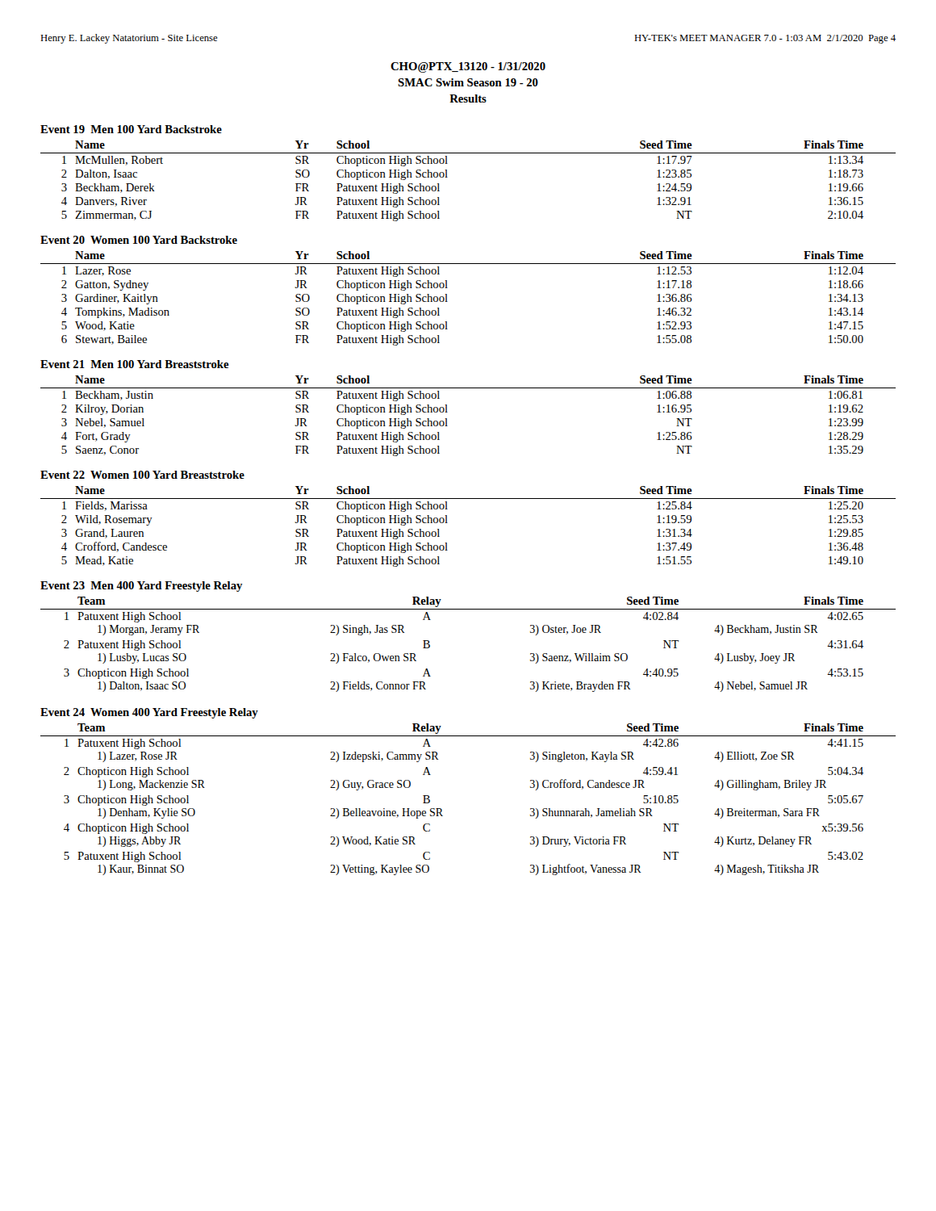Henry E. Lackey Natatorium - Site License
HY-TEK's MEET MANAGER 7.0 - 1:03 AM 2/1/2020 Page 4
CHO@PTX_13120 - 1/31/2020
SMAC Swim Season 19 - 20
Results
Event 19 Men 100 Yard Backstroke
| | Name | Yr | School | Seed Time | Finals Time |
| --- | --- | --- | --- | --- | --- |
| 1 | McMullen, Robert | SR | Chopticon High School | 1:17.97 | 1:13.34 |
| 2 | Dalton, Isaac | SO | Chopticon High School | 1:23.85 | 1:18.73 |
| 3 | Beckham, Derek | FR | Patuxent High School | 1:24.59 | 1:19.66 |
| 4 | Danvers, River | JR | Patuxent High School | 1:32.91 | 1:36.15 |
| 5 | Zimmerman, CJ | FR | Patuxent High School | NT | 2:10.04 |
Event 20 Women 100 Yard Backstroke
| | Name | Yr | School | Seed Time | Finals Time |
| --- | --- | --- | --- | --- | --- |
| 1 | Lazer, Rose | JR | Patuxent High School | 1:12.53 | 1:12.04 |
| 2 | Gatton, Sydney | JR | Chopticon High School | 1:17.18 | 1:18.66 |
| 3 | Gardiner, Kaitlyn | SO | Chopticon High School | 1:36.86 | 1:34.13 |
| 4 | Tompkins, Madison | SO | Patuxent High School | 1:46.32 | 1:43.14 |
| 5 | Wood, Katie | SR | Chopticon High School | 1:52.93 | 1:47.15 |
| 6 | Stewart, Bailee | FR | Patuxent High School | 1:55.08 | 1:50.00 |
Event 21 Men 100 Yard Breaststroke
| | Name | Yr | School | Seed Time | Finals Time |
| --- | --- | --- | --- | --- | --- |
| 1 | Beckham, Justin | SR | Patuxent High School | 1:06.88 | 1:06.81 |
| 2 | Kilroy, Dorian | SR | Chopticon High School | 1:16.95 | 1:19.62 |
| 3 | Nebel, Samuel | JR | Chopticon High School | NT | 1:23.99 |
| 4 | Fort, Grady | SR | Patuxent High School | 1:25.86 | 1:28.29 |
| 5 | Saenz, Conor | FR | Patuxent High School | NT | 1:35.29 |
Event 22 Women 100 Yard Breaststroke
| | Name | Yr | School | Seed Time | Finals Time |
| --- | --- | --- | --- | --- | --- |
| 1 | Fields, Marissa | SR | Chopticon High School | 1:25.84 | 1:25.20 |
| 2 | Wild, Rosemary | JR | Chopticon High School | 1:19.59 | 1:25.53 |
| 3 | Grand, Lauren | SR | Patuxent High School | 1:31.34 | 1:29.85 |
| 4 | Crofford, Candesce | JR | Chopticon High School | 1:37.49 | 1:36.48 |
| 5 | Mead, Katie | JR | Patuxent High School | 1:51.55 | 1:49.10 |
Event 23 Men 400 Yard Freestyle Relay
| | Team | Relay | Seed Time | Finals Time |
| --- | --- | --- | --- | --- |
| 1 | Patuxent High School | A | 4:02.84 | 4:02.65 |
| | 1) Morgan, Jeramy FR | 2) Singh, Jas SR | 3) Oster, Joe JR | 4) Beckham, Justin SR |
| 2 | Patuxent High School | B | NT | 4:31.64 |
| | 1) Lusby, Lucas SO | 2) Falco, Owen SR | 3) Saenz, Willaim SO | 4) Lusby, Joey JR |
| 3 | Chopticon High School | A | 4:40.95 | 4:53.15 |
| | 1) Dalton, Isaac SO | 2) Fields, Connor FR | 3) Kriete, Brayden FR | 4) Nebel, Samuel JR |
Event 24 Women 400 Yard Freestyle Relay
| | Team | Relay | Seed Time | Finals Time |
| --- | --- | --- | --- | --- |
| 1 | Patuxent High School | A | 4:42.86 | 4:41.15 |
| | 1) Lazer, Rose JR | 2) Izdepski, Cammy SR | 3) Singleton, Kayla SR | 4) Elliott, Zoe SR |
| 2 | Chopticon High School | A | 4:59.41 | 5:04.34 |
| | 1) Long, Mackenzie SR | 2) Guy, Grace SO | 3) Crofford, Candesce JR | 4) Gillingham, Briley JR |
| 3 | Chopticon High School | B | 5:10.85 | 5:05.67 |
| | 1) Denham, Kylie SO | 2) Belleavoine, Hope SR | 3) Shunnarah, Jameliah SR | 4) Breiterman, Sara FR |
| 4 | Chopticon High School | C | NT | x5:39.56 |
| | 1) Higgs, Abby JR | 2) Wood, Katie SR | 3) Drury, Victoria FR | 4) Kurtz, Delaney FR |
| 5 | Patuxent High School | C | NT | 5:43.02 |
| | 1) Kaur, Binnat SO | 2) Vetting, Kaylee SO | 3) Lightfoot, Vanessa JR | 4) Magesh, Titiksha JR |